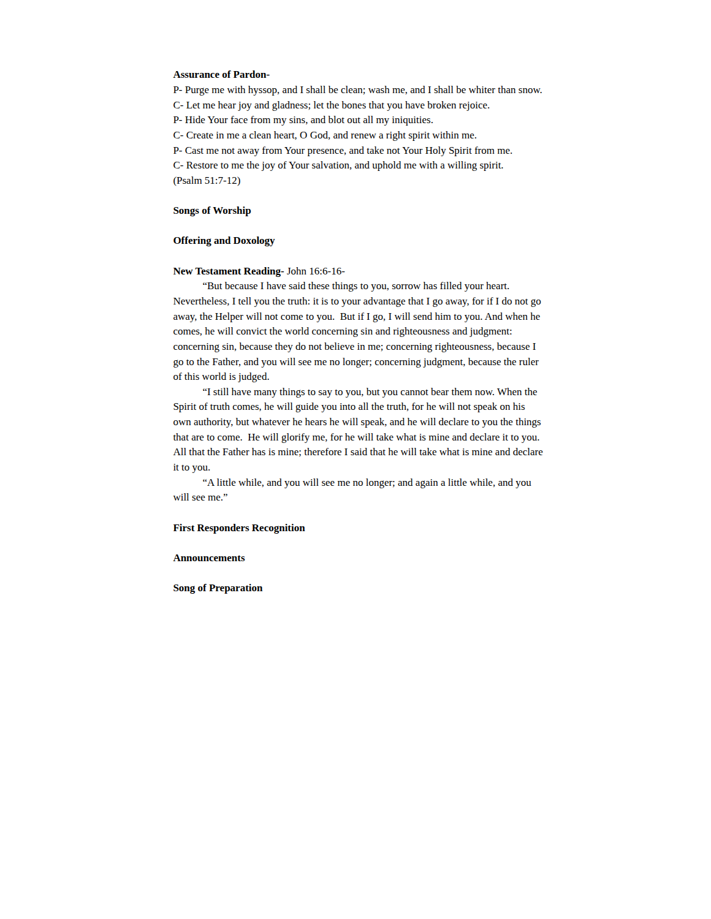Assurance of Pardon-
P- Purge me with hyssop, and I shall be clean; wash me, and I shall be whiter than snow.
C- Let me hear joy and gladness; let the bones that you have broken rejoice.
P- Hide Your face from my sins, and blot out all my iniquities.
C- Create in me a clean heart, O God, and renew a right spirit within me.
P- Cast me not away from Your presence, and take not Your Holy Spirit from me.
C- Restore to me the joy of Your salvation, and uphold me with a willing spirit.
(Psalm 51:7-12)
Songs of Worship
Offering and Doxology
New Testament Reading-
John 16:6-16-
“But because I have said these things to you, sorrow has filled your heart. Nevertheless, I tell you the truth: it is to your advantage that I go away, for if I do not go away, the Helper will not come to you. But if I go, I will send him to you. And when he comes, he will convict the world concerning sin and righteousness and judgment: concerning sin, because they do not believe in me; concerning righteousness, because I go to the Father, and you will see me no longer; concerning judgment, because the ruler of this world is judged.
“I still have many things to say to you, but you cannot bear them now. When the Spirit of truth comes, he will guide you into all the truth, for he will not speak on his own authority, but whatever he hears he will speak, and he will declare to you the things that are to come. He will glorify me, for he will take what is mine and declare it to you. All that the Father has is mine; therefore I said that he will take what is mine and declare it to you.
“A little while, and you will see me no longer; and again a little while, and you will see me.”
First Responders Recognition
Announcements
Song of Preparation